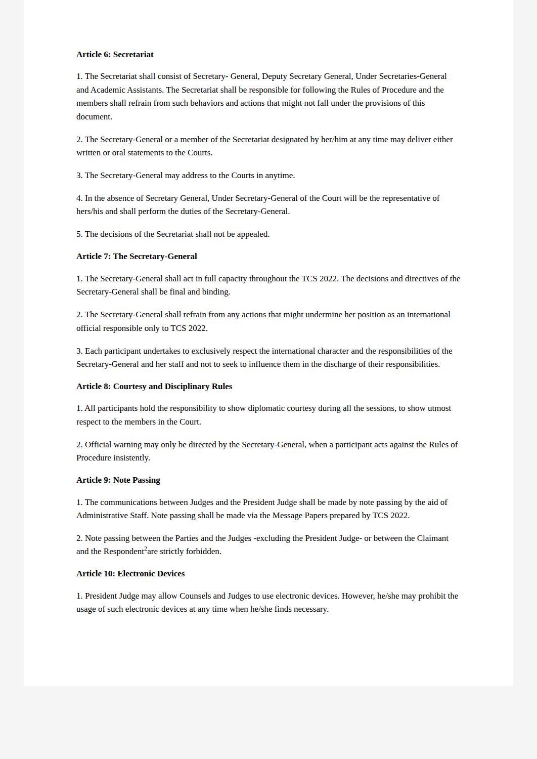Article 6: Secretariat
1. The Secretariat shall consist of Secretary- General, Deputy Secretary General, Under Secretaries-General and Academic Assistants. The Secretariat shall be responsible for following the Rules of Procedure and the members shall refrain from such behaviors and actions that might not fall under the provisions of this document.
2. The Secretary-General or a member of the Secretariat designated by her/him at any time may deliver either written or oral statements to the Courts.
3. The Secretary-General may address to the Courts in anytime.
4. In the absence of Secretary General, Under Secretary-General of the Court will be the representative of hers/his and shall perform the duties of the Secretary-General.
5. The decisions of the Secretariat shall not be appealed.
Article 7: The Secretary-General
1. The Secretary-General shall act in full capacity throughout the TCS 2022. The decisions and directives of the Secretary-General shall be final and binding.
2. The Secretary-General shall refrain from any actions that might undermine her position as an international official responsible only to TCS 2022.
3. Each participant undertakes to exclusively respect the international character and the responsibilities of the Secretary-General and her staff and not to seek to influence them in the discharge of their responsibilities.
Article 8: Courtesy and Disciplinary Rules
1. All participants hold the responsibility to show diplomatic courtesy during all the sessions, to show utmost respect to the members in the Court.
2. Official warning may only be directed by the Secretary-General, when a participant acts against the Rules of Procedure insistently.
Article 9: Note Passing
1. The communications between Judges and the President Judge shall be made by note passing by the aid of Administrative Staff. Note passing shall be made via the Message Papers prepared by TCS 2022.
2. Note passing between the Parties and the Judges -excluding the President Judge- or between the Claimant and the Respondent2are strictly forbidden.
Article 10: Electronic Devices
1. President Judge may allow Counsels and Judges to use electronic devices. However, he/she may prohibit the usage of such electronic devices at any time when he/she finds necessary.